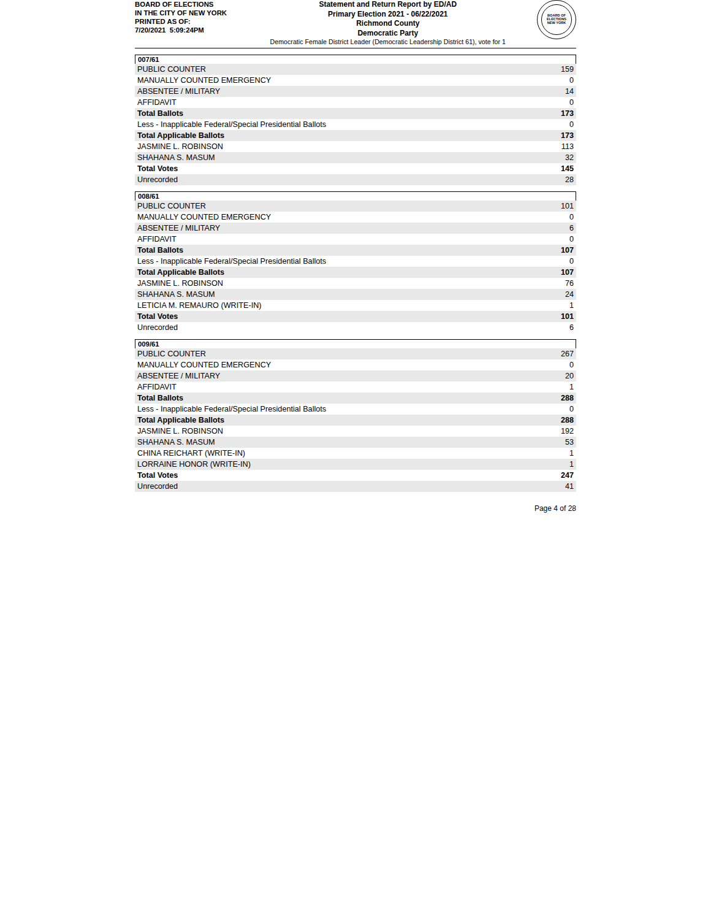BOARD OF ELECTIONS
IN THE CITY OF NEW YORK
PRINTED AS OF:
7/20/2021 5:09:24PM
Statement and Return Report by ED/AD
Primary Election 2021 - 06/22/2021
Richmond County
Democratic Party
Democratic Female District Leader (Democratic Leadership District 61), vote for 1
BOARD OF
ELECTIONS
NEW YORK
007/61
| PUBLIC COUNTER | 159 |
| MANUALLY COUNTED EMERGENCY | 0 |
| ABSENTEE / MILITARY | 14 |
| AFFIDAVIT | 0 |
| Total Ballots | 173 |
| Less - Inapplicable Federal/Special Presidential Ballots | 0 |
| Total Applicable Ballots | 173 |
| JASMINE L. ROBINSON | 113 |
| SHAHANA S. MASUM | 32 |
| Total Votes | 145 |
| Unrecorded | 28 |
008/61
| PUBLIC COUNTER | 101 |
| MANUALLY COUNTED EMERGENCY | 0 |
| ABSENTEE / MILITARY | 6 |
| AFFIDAVIT | 0 |
| Total Ballots | 107 |
| Less - Inapplicable Federal/Special Presidential Ballots | 0 |
| Total Applicable Ballots | 107 |
| JASMINE L. ROBINSON | 76 |
| SHAHANA S. MASUM | 24 |
| LETICIA M. REMAURO (WRITE-IN) | 1 |
| Total Votes | 101 |
| Unrecorded | 6 |
009/61
| PUBLIC COUNTER | 267 |
| MANUALLY COUNTED EMERGENCY | 0 |
| ABSENTEE / MILITARY | 20 |
| AFFIDAVIT | 1 |
| Total Ballots | 288 |
| Less - Inapplicable Federal/Special Presidential Ballots | 0 |
| Total Applicable Ballots | 288 |
| JASMINE L. ROBINSON | 192 |
| SHAHANA S. MASUM | 53 |
| CHINA REICHART (WRITE-IN) | 1 |
| LORRAINE HONOR (WRITE-IN) | 1 |
| Total Votes | 247 |
| Unrecorded | 41 |
Page 4 of 28